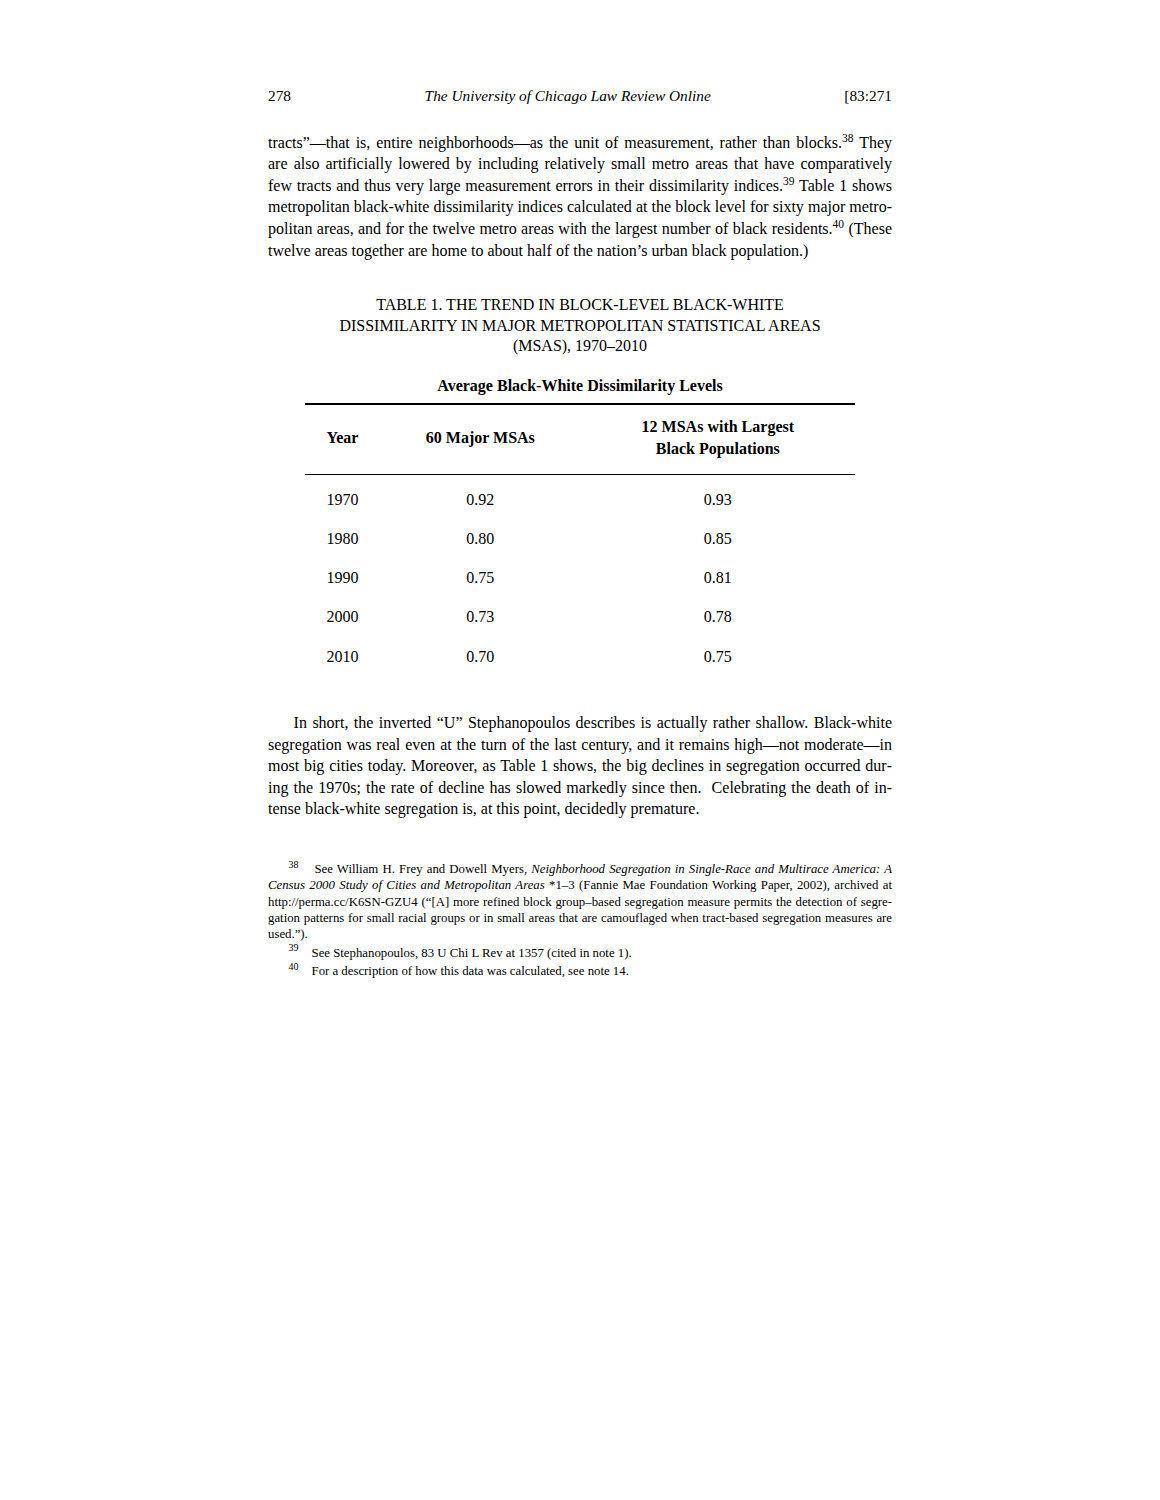278 The University of Chicago Law Review Online [83:271
tracts”—that is, entire neighborhoods—as the unit of measurement, rather than blocks.38 They are also artificially lowered by including relatively small metro areas that have comparatively few tracts and thus very large measurement errors in their dissimilarity indices.39 Table 1 shows metropolitan black-white dissimilarity indices calculated at the block level for sixty major metropolitan areas, and for the twelve metro areas with the largest number of black residents.40 (These twelve areas together are home to about half of the nation’s urban black population.)
Table 1. The Trend in Block-Level Black-White Dissimilarity in Major Metropolitan Statistical Areas (MSAs), 1970–2010
Average Black-White Dissimilarity Levels
| Year | 60 Major MSAs | 12 MSAs with Largest Black Populations |
| --- | --- | --- |
| 1970 | 0.92 | 0.93 |
| 1980 | 0.80 | 0.85 |
| 1990 | 0.75 | 0.81 |
| 2000 | 0.73 | 0.78 |
| 2010 | 0.70 | 0.75 |
In short, the inverted “U” Stephanopoulos describes is actually rather shallow. Black-white segregation was real even at the turn of the last century, and it remains high—not moderate—in most big cities today. Moreover, as Table 1 shows, the big declines in segregation occurred during the 1970s; the rate of decline has slowed markedly since then. Celebrating the death of intense black-white segregation is, at this point, decidedly premature.
38 See William H. Frey and Dowell Myers, Neighborhood Segregation in Single-Race and Multirace America: A Census 2000 Study of Cities and Metropolitan Areas *1–3 (Fannie Mae Foundation Working Paper, 2002), archived at http://perma.cc/K6SN-GZU4 (“[A] more refined block group–based segregation measure permits the detection of segregation patterns for small racial groups or in small areas that are camouflaged when tract-based segregation measures are used.”).
39 See Stephanopoulos, 83 U Chi L Rev at 1357 (cited in note 1).
40 For a description of how this data was calculated, see note 14.